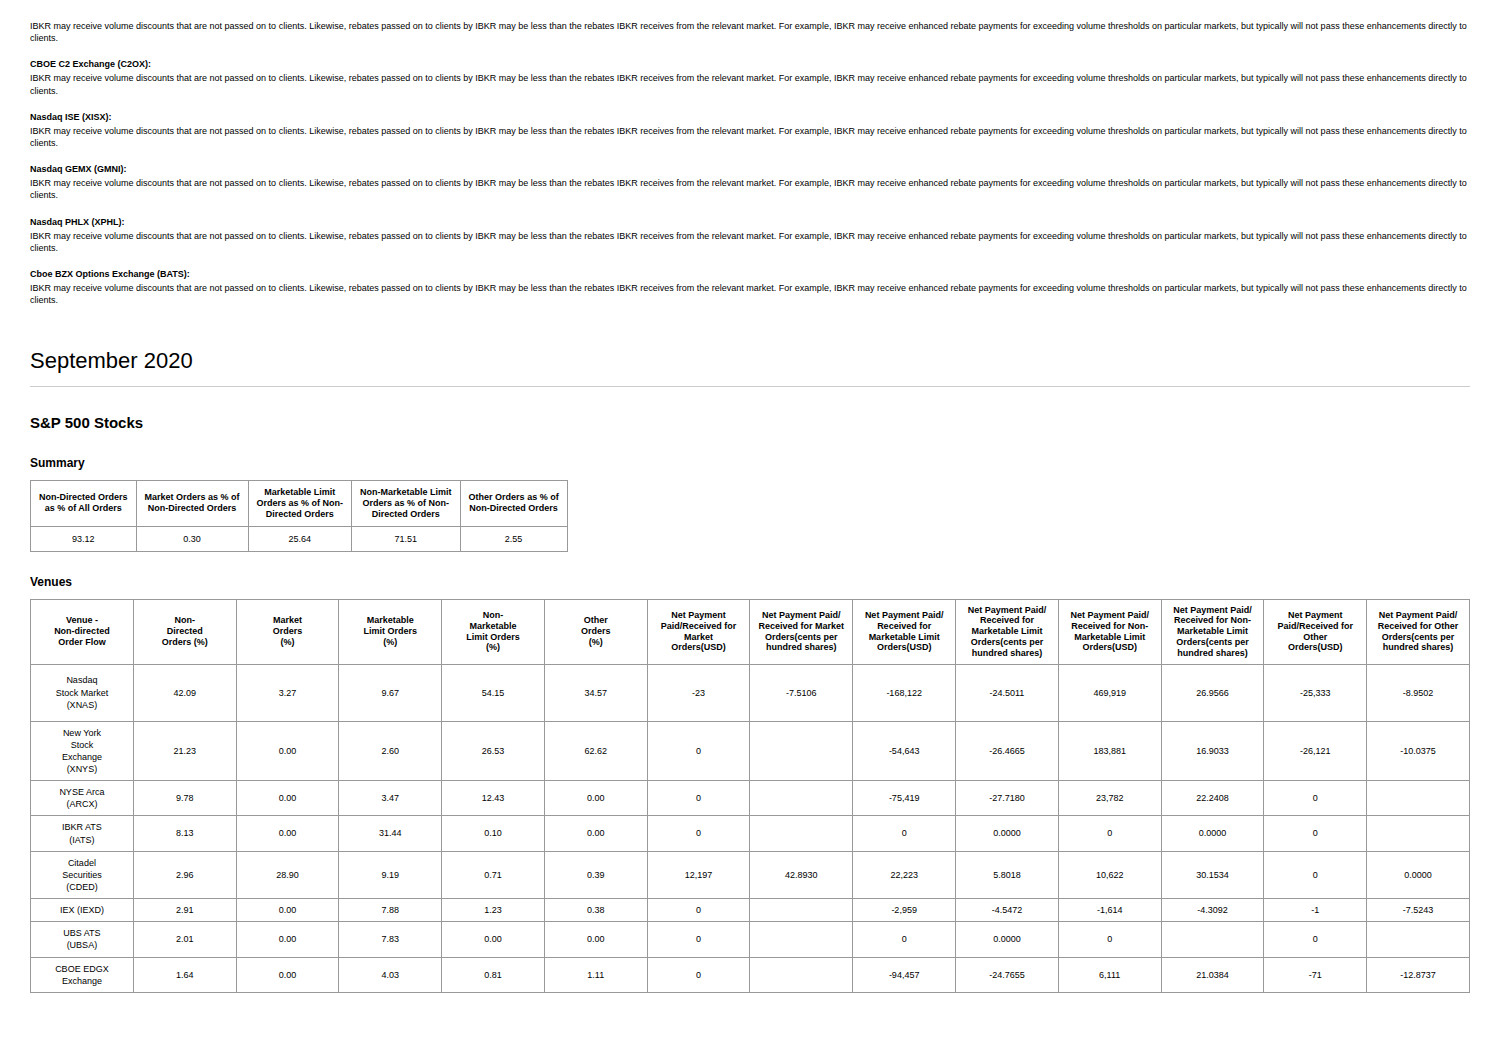IBKR may receive volume discounts that are not passed on to clients. Likewise, rebates passed on to clients by IBKR may be less than the rebates IBKR receives from the relevant market. For example, IBKR may receive enhanced rebate payments for exceeding volume thresholds on particular markets, but typically will not pass these enhancements directly to clients.
CBOE C2 Exchange (C2OX):
IBKR may receive volume discounts that are not passed on to clients. Likewise, rebates passed on to clients by IBKR may be less than the rebates IBKR receives from the relevant market. For example, IBKR may receive enhanced rebate payments for exceeding volume thresholds on particular markets, but typically will not pass these enhancements directly to clients.
Nasdaq ISE (XISX):
IBKR may receive volume discounts that are not passed on to clients. Likewise, rebates passed on to clients by IBKR may be less than the rebates IBKR receives from the relevant market. For example, IBKR may receive enhanced rebate payments for exceeding volume thresholds on particular markets, but typically will not pass these enhancements directly to clients.
Nasdaq GEMX (GMNI):
IBKR may receive volume discounts that are not passed on to clients. Likewise, rebates passed on to clients by IBKR may be less than the rebates IBKR receives from the relevant market. For example, IBKR may receive enhanced rebate payments for exceeding volume thresholds on particular markets, but typically will not pass these enhancements directly to clients.
Nasdaq PHLX (XPHL):
IBKR may receive volume discounts that are not passed on to clients. Likewise, rebates passed on to clients by IBKR may be less than the rebates IBKR receives from the relevant market. For example, IBKR may receive enhanced rebate payments for exceeding volume thresholds on particular markets, but typically will not pass these enhancements directly to clients.
Cboe BZX Options Exchange (BATS):
IBKR may receive volume discounts that are not passed on to clients. Likewise, rebates passed on to clients by IBKR may be less than the rebates IBKR receives from the relevant market. For example, IBKR may receive enhanced rebate payments for exceeding volume thresholds on particular markets, but typically will not pass these enhancements directly to clients.
September 2020
S&P 500 Stocks
Summary
| Non-Directed Orders as % of All Orders | Market Orders as % of Non-Directed Orders | Marketable Limit Orders as % of Non- Directed Orders | Non-Marketable Limit Orders as % of Non- Directed Orders | Other Orders as % of Non-Directed Orders |
| --- | --- | --- | --- | --- |
| 93.12 | 0.30 | 25.64 | 71.51 | 2.55 |
Venues
| Venue - Non-directed Order Flow | Non- Directed Orders (%) | Market Orders (%) | Marketable Limit Orders (%) | Non- Marketable Limit Orders (%) | Other Orders (%) | Net Payment Paid/Received for Market Orders(USD) | Net Payment Paid/ Received for Market Orders(cents per hundred shares) | Net Payment Paid/ Received for Marketable Limit Orders(USD) | Net Payment Paid/ Received for Marketable Limit Orders(cents per hundred shares) | Net Payment Paid/ Received for Non- Marketable Limit Orders(USD) | Net Payment Paid/ Received for Non- Marketable Limit Orders(cents per hundred shares) | Net Payment Paid/Received for Other Orders(USD) | Net Payment Paid/ Received for Other Orders(cents per hundred shares) |
| --- | --- | --- | --- | --- | --- | --- | --- | --- | --- | --- | --- | --- | --- |
| Nasdaq Stock Market (XNAS) | 42.09 | 3.27 | 9.67 | 54.15 | 34.57 | -23 | -7.5106 | -168,122 | -24.5011 | 469,919 | 26.9566 | -25,333 | -8.9502 |
| New York Stock Exchange (XNYS) | 21.23 | 0.00 | 2.60 | 26.53 | 62.62 | 0 | | -54,643 | -26.4665 | 183,881 | 16.9033 | -26,121 | -10.0375 |
| NYSE Arca (ARCX) | 9.78 | 0.00 | 3.47 | 12.43 | 0.00 | 0 | | -75,419 | -27.7180 | 23,782 | 22.2408 | 0 | |
| IBKR ATS (IATS) | 8.13 | 0.00 | 31.44 | 0.10 | 0.00 | 0 | | 0 | 0.0000 | 0 | 0.0000 | 0 | |
| Citadel Securities (CDED) | 2.96 | 28.90 | 9.19 | 0.71 | 0.39 | 12,197 | 42.8930 | 22,223 | 5.8018 | 10,622 | 30.1534 | 0 | 0.0000 |
| IEX (IEXD) | 2.91 | 0.00 | 7.88 | 1.23 | 0.38 | 0 | | -2,959 | -4.5472 | -1,614 | -4.3092 | -1 | -7.5243 |
| UBS ATS (UBSA) | 2.01 | 0.00 | 7.83 | 0.00 | 0.00 | 0 | | 0 | 0.0000 | 0 | | 0 | |
| CBOE EDGX Exchange | 1.64 | 0.00 | 4.03 | 0.81 | 1.11 | 0 | | -94,457 | -24.7655 | 6,111 | 21.0384 | -71 | -12.8737 |